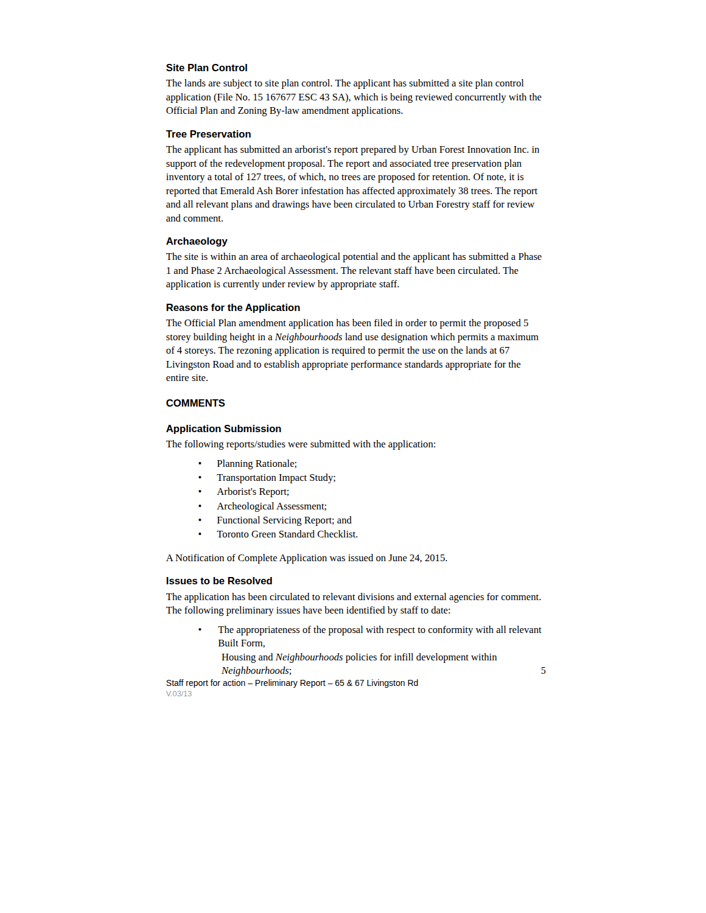Site Plan Control
The lands are subject to site plan control. The applicant has submitted a site plan control application (File No. 15 167677 ESC 43 SA), which is being reviewed concurrently with the Official Plan and Zoning By-law amendment applications.
Tree Preservation
The applicant has submitted an arborist's report prepared by Urban Forest Innovation Inc. in support of the redevelopment proposal. The report and associated tree preservation plan inventory a total of 127 trees, of which, no trees are proposed for retention. Of note, it is reported that Emerald Ash Borer infestation has affected approximately 38 trees. The report and all relevant plans and drawings have been circulated to Urban Forestry staff for review and comment.
Archaeology
The site is within an area of archaeological potential and the applicant has submitted a Phase 1 and Phase 2 Archaeological Assessment. The relevant staff have been circulated. The application is currently under review by appropriate staff.
Reasons for the Application
The Official Plan amendment application has been filed in order to permit the proposed 5 storey building height in a Neighbourhoods land use designation which permits a maximum of 4 storeys. The rezoning application is required to permit the use on the lands at 67 Livingston Road and to establish appropriate performance standards appropriate for the entire site.
COMMENTS
Application Submission
The following reports/studies were submitted with the application:
Planning Rationale;
Transportation Impact Study;
Arborist's Report;
Archeological Assessment;
Functional Servicing Report; and
Toronto Green Standard Checklist.
A Notification of Complete Application was issued on June 24, 2015.
Issues to be Resolved
The application has been circulated to relevant divisions and external agencies for comment. The following preliminary issues have been identified by staff to date:
The appropriateness of the proposal with respect to conformity with all relevant Built Form,Housing and Neighbourhoods policies for infill development within Neighbourhoods;
5
Staff report for action – Preliminary Report – 65 & 67 Livingston Rd
V.03/13